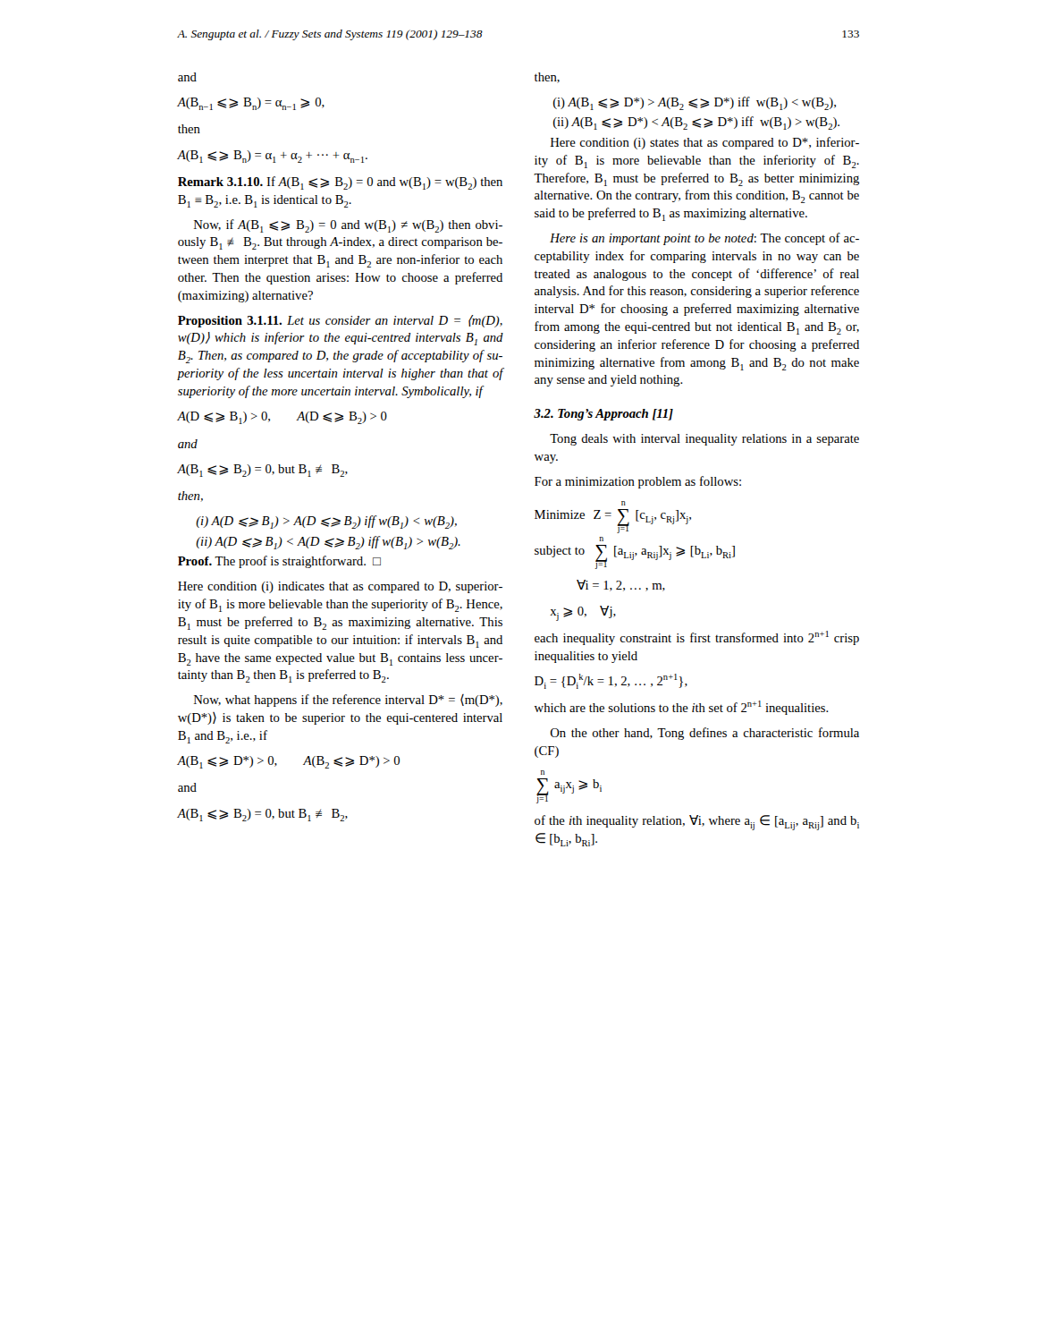A. Sengupta et al. / Fuzzy Sets and Systems 119 (2001) 129–138 133
and
A(Bn−1 ⩽⩾ Bn) = αn−1 ⩾ 0,
then
A(B1 ⩽⩾ Bn) = α1 + α2 + ··· + αn−1.
Remark 3.1.10. If A(B1 ⩽⩾ B2) = 0 and w(B1) = w(B2) then B1 ≡ B2, i.e. B1 is identical to B2.
Now, if A(B1 ⩽⩾ B2) = 0 and w(B1) ≠ w(B2) then obviously B1 ≢ B2. But through A-index, a direct comparison between them interpret that B1 and B2 are non-inferior to each other. Then the question arises: How to choose a preferred (maximizing) alternative?
Proposition 3.1.11. Let us consider an interval D = ⟨m(D), w(D)⟩ which is inferior to the equi-centred intervals B1 and B2. Then, as compared to D, the grade of acceptability of superiority of the less uncertain interval is higher than that of superiority of the more uncertain interval. Symbolically, if
A(D ⩽⩾ B1) > 0, A(D ⩽⩾ B2) > 0
and
A(B1 ⩽⩾ B2) = 0, but B1 ≢ B2,
then,
(i) A(D ⩽⩾ B1) > A(D ⩽⩾ B2) iff w(B1) < w(B2),
(ii) A(D ⩽⩾ B1) < A(D ⩽⩾ B2) iff w(B1) > w(B2).
Proof. The proof is straightforward. □
Here condition (i) indicates that as compared to D, superiority of B1 is more believable than the superiority of B2. Hence, B1 must be preferred to B2 as maximizing alternative. This result is quite compatible to our intuition: if intervals B1 and B2 have the same expected value but B1 contains less uncertainty than B2 then B1 is preferred to B2.
Now, what happens if the reference interval D* = ⟨m(D*), w(D*)⟩ is taken to be superior to the equi-centered interval B1 and B2, i.e., if
A(B1 ⩽⩾ D*) > 0, A(B2 ⩽⩾ D*) > 0
and
A(B1 ⩽⩾ B2) = 0, but B1 ≢ B2,
then,
(i) A(B1 ⩽⩾ D*) > A(B2 ⩽⩾ D*) iff w(B1) < w(B2),
(ii) A(B1 ⩽⩾ D*) < A(B2 ⩽⩾ D*) iff w(B1) > w(B2).
Here condition (i) states that as compared to D*, inferiority of B1 is more believable than the inferiority of B2. Therefore, B1 must be preferred to B2 as better minimizing alternative. On the contrary, from this condition, B2 cannot be said to be preferred to B1 as maximizing alternative.
Here is an important point to be noted: The concept of acceptability index for comparing intervals in no way can be treated as analogous to the concept of ‘difference’ of real analysis. And for this reason, considering a superior reference interval D* for choosing a preferred maximizing alternative from among the equi-centred but not identical B1 and B2 or, considering an inferior reference D for choosing a preferred minimizing alternative from among B1 and B2 do not make any sense and yield nothing.
3.2. Tong’s Approach [11]
Tong deals with interval inequality relations in a separate way.
For a minimization problem as follows:
Minimize
Z = n∑j=1 [cLj, cRj]xj,
subject to
n∑j=1 [aLij, aRij]xj ⩾ [bLi, bRi]
∀i = 1, 2, … , m,
xj ⩾ 0, ∀j,
each inequality constraint is first transformed into 2n+1 crisp inequalities to yield
Di = {Dik/k = 1, 2, … , 2n+1},
which are the solutions to the ith set of 2n+1 inequalities.
On the other hand, Tong defines a characteristic formula (CF)
n∑j=1 aijxj ⩾ bi
of the ith inequality relation, ∀i, where aij ∈ [aLij, aRij] and bi ∈ [bLi, bRi].